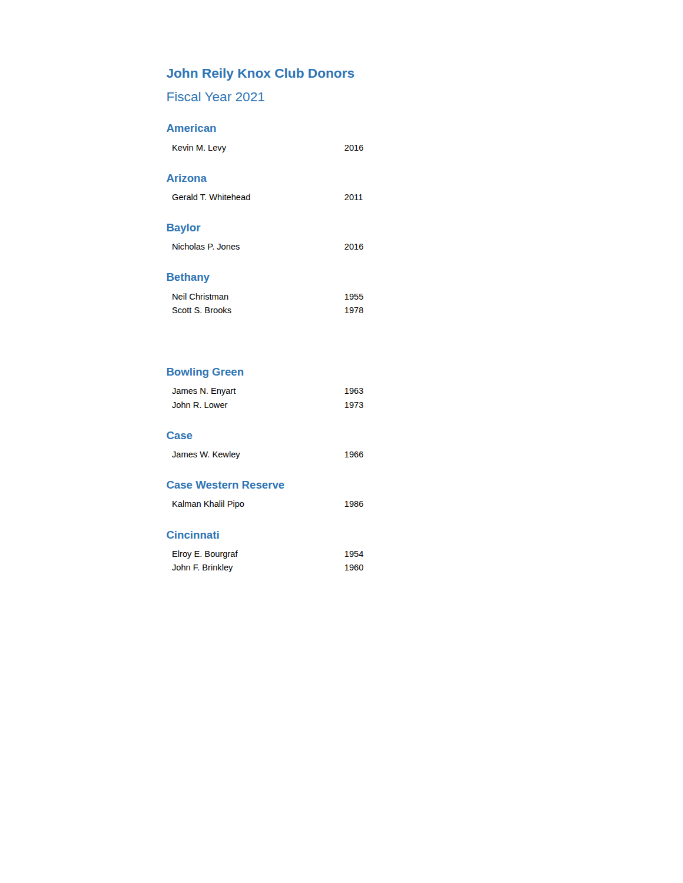John Reily Knox Club Donors Fiscal Year 2021
American
| Kevin M. Levy | 2016 |
Arizona
| Gerald T. Whitehead | 2011 |
Baylor
| Nicholas P. Jones | 2016 |
Bethany
| Neil Christman | 1955 |
| Scott S. Brooks | 1978 |
Bowling Green
| James N. Enyart | 1963 |
| John R. Lower | 1973 |
Case
| James W. Kewley | 1966 |
Case Western Reserve
| Kalman Khalil Pipo | 1986 |
Cincinnati
| Elroy E. Bourgraf | 1954 |
| John F. Brinkley | 1960 |